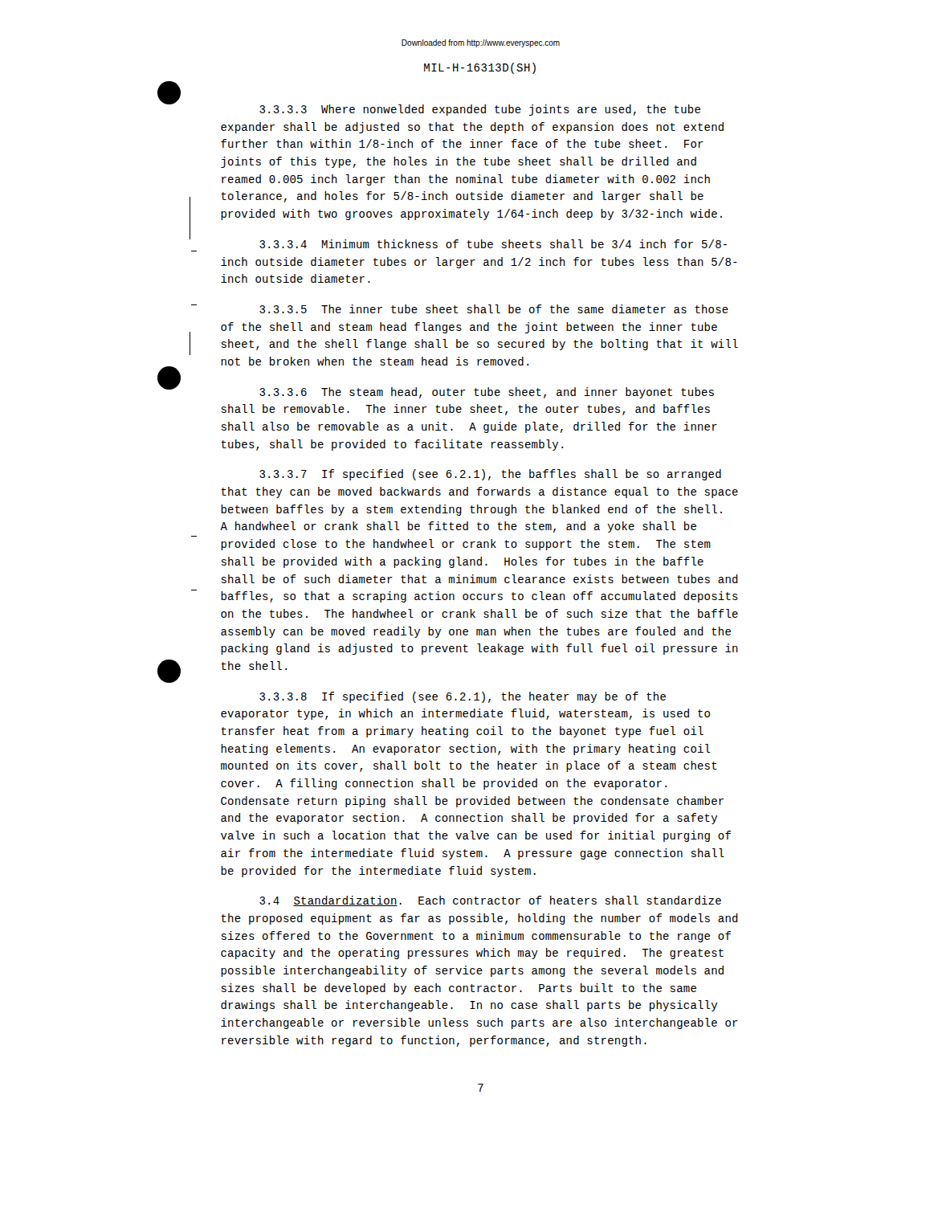Downloaded from http://www.everyspec.com
MIL-H-16313D(SH)
3.3.3.3 Where nonwelded expanded tube joints are used, the tube expander shall be adjusted so that the depth of expansion does not extend further than within 1/8-inch of the inner face of the tube sheet. For joints of this type, the holes in the tube sheet shall be drilled and reamed 0.005 inch larger than the nominal tube diameter with 0.002 inch tolerance, and holes for 5/8-inch outside diameter and larger shall be provided with two grooves approximately 1/64-inch deep by 3/32-inch wide.
3.3.3.4 Minimum thickness of tube sheets shall be 3/4 inch for 5/8-inch outside diameter tubes or larger and 1/2 inch for tubes less than 5/8-inch outside diameter.
3.3.3.5 The inner tube sheet shall be of the same diameter as those of the shell and steam head flanges and the joint between the inner tube sheet, and the shell flange shall be so secured by the bolting that it will not be broken when the steam head is removed.
3.3.3.6 The steam head, outer tube sheet, and inner bayonet tubes shall be removable. The inner tube sheet, the outer tubes, and baffles shall also be removable as a unit. A guide plate, drilled for the inner tubes, shall be provided to facilitate reassembly.
3.3.3.7 If specified (see 6.2.1), the baffles shall be so arranged that they can be moved backwards and forwards a distance equal to the space between baffles by a stem extending through the blanked end of the shell. A handwheel or crank shall be fitted to the stem, and a yoke shall be provided close to the handwheel or crank to support the stem. The stem shall be provided with a packing gland. Holes for tubes in the baffle shall be of such diameter that a minimum clearance exists between tubes and baffles, so that a scraping action occurs to clean off accumulated deposits on the tubes. The handwheel or crank shall be of such size that the baffle assembly can be moved readily by one man when the tubes are fouled and the packing gland is adjusted to prevent leakage with full fuel oil pressure in the shell.
3.3.3.8 If specified (see 6.2.1), the heater may be of the evaporator type, in which an intermediate fluid, watersteam, is used to transfer heat from a primary heating coil to the bayonet type fuel oil heating elements. An evaporator section, with the primary heating coil mounted on its cover, shall bolt to the heater in place of a steam chest cover. A filling connection shall be provided on the evaporator. Condensate return piping shall be provided between the condensate chamber and the evaporator section. A connection shall be provided for a safety valve in such a location that the valve can be used for initial purging of air from the intermediate fluid system. A pressure gage connection shall be provided for the intermediate fluid system.
3.4 Standardization. Each contractor of heaters shall standardize the proposed equipment as far as possible, holding the number of models and sizes offered to the Government to a minimum commensurable to the range of capacity and the operating pressures which may be required. The greatest possible interchangeability of service parts among the several models and sizes shall be developed by each contractor. Parts built to the same drawings shall be interchangeable. In no case shall parts be physically interchangeable or reversible unless such parts are also interchangeable or reversible with regard to function, performance, and strength.
7